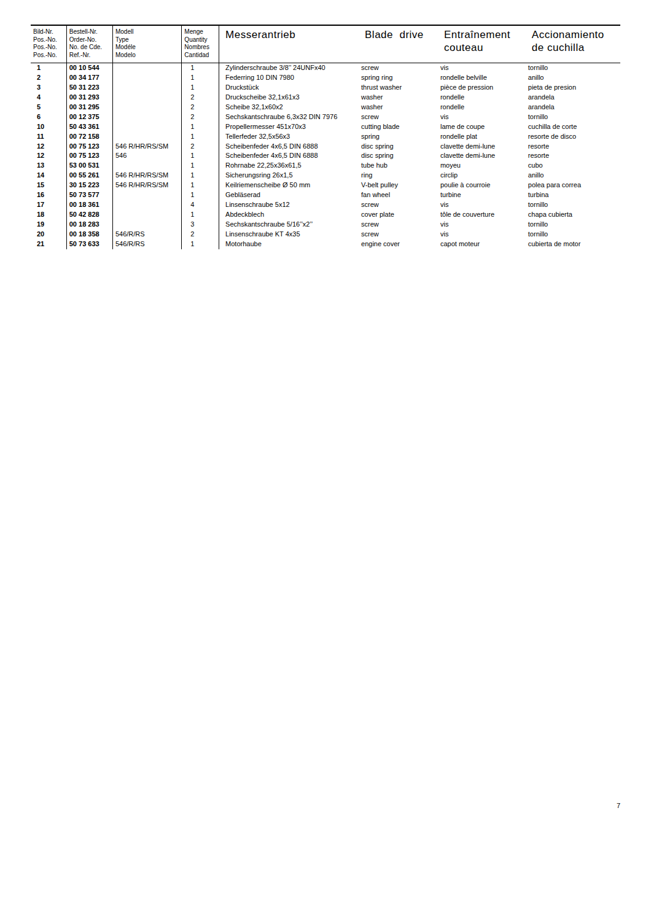| Bild-Nr. Pos.-No. Pos.-No. Pos.-No. | Bestell-Nr. Order-No. No. de Cde. Ref.-Nr. | Modell Type Modéle Modelo | Menge Quantity Nombres Cantidad | Messerantrieb | Blade drive | Entraînement couteau | Accionamiento de cuchilla |
| --- | --- | --- | --- | --- | --- | --- | --- |
| 1 | 00 10 544 | | 1 | Zylinderschraube 3/8’’ 24UNFx40 | screw | vis | tornillo |
| 2 | 00 34 177 | | 1 | Federring 10 DIN 7980 | spring ring | rondelle belville | anillo |
| 3 | 50 31 223 | | 1 | Druckstück | thrust washer | pièce de pression | pieta de presion |
| 4 | 00 31 293 | | 2 | Druckscheibe 32,1x61x3 | washer | rondelle | arandela |
| 5 | 00 31 295 | | 2 | Scheibe 32,1x60x2 | washer | rondelle | arandela |
| 6 | 00 12 375 | | 2 | Sechskantschraube 6,3x32 DIN 7976 | screw | vis | tornillo |
| 10 | 50 43 361 | | 1 | Propellermesser 451x70x3 | cutting blade | lame de coupe | cuchilla de corte |
| 11 | 00 72 158 | | 1 | Tellerfeder 32,5x56x3 | spring | rondelle plat | resorte de disco |
| 12 | 00 75 123 | 546 R/HR/RS/SM | 2 | Scheibenfeder 4x6,5 DIN 6888 | disc spring | clavette demi-lune | resorte |
| 12 | 00 75 123 | 546 | 1 | Scheibenfeder 4x6,5 DIN 6888 | disc spring | clavette demi-lune | resorte |
| 13 | 53 00 531 | | 1 | Rohrnabe 22,25x36x61,5 | tube hub | moyeu | cubo |
| 14 | 00 55 261 | 546 R/HR/RS/SM | 1 | Sicherungsring 26x1,5 | ring | circlip | anillo |
| 15 | 30 15 223 | 546 R/HR/RS/SM | 1 | Keilriemenscheibe Ø 50 mm | V-belt pulley | poulie à courroie | polea para correa |
| 16 | 50 73 577 | | 1 | Gebläserad | fan wheel | turbine | turbina |
| 17 | 00 18 361 | | 4 | Linsenschraube 5x12 | screw | vis | tornillo |
| 18 | 50 42 828 | | 1 | Abdeckblech | cover plate | tôle de couverture | chapa cubierta |
| 19 | 00 18 283 | | 3 | Sechskantschraube 5/16’’x2’’ | screw | vis | tornillo |
| 20 | 00 18 358 | 546/R/RS | 2 | Linsenschraube KT 4x35 | screw | vis | tornillo |
| 21 | 50 73 633 | 546/R/RS | 1 | Motorhaube | engine cover | capot moteur | cubierta de motor |
7